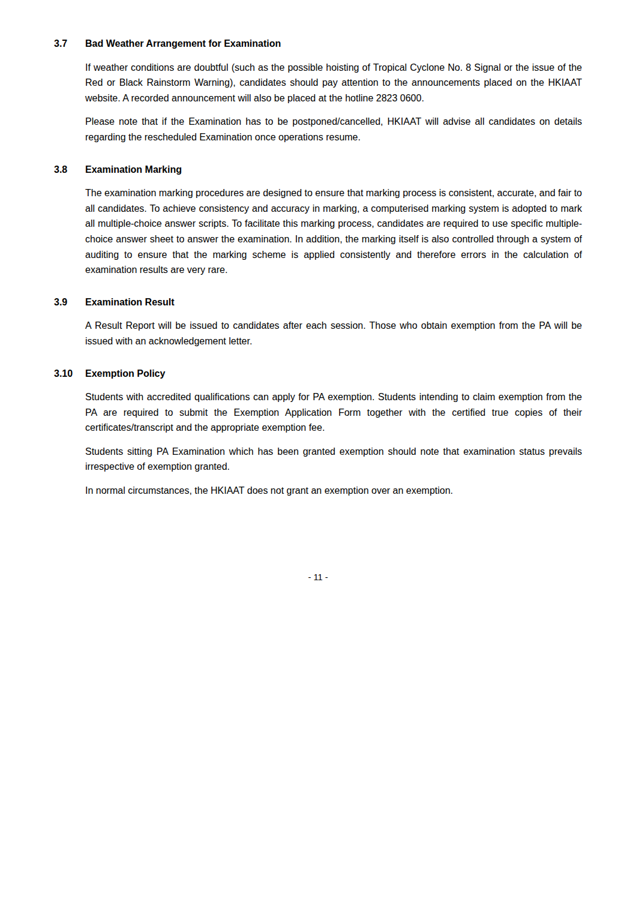3.7 Bad Weather Arrangement for Examination
If weather conditions are doubtful (such as the possible hoisting of Tropical Cyclone No. 8 Signal or the issue of the Red or Black Rainstorm Warning), candidates should pay attention to the announcements placed on the HKIAAT website. A recorded announcement will also be placed at the hotline 2823 0600.
Please note that if the Examination has to be postponed/cancelled, HKIAAT will advise all candidates on details regarding the rescheduled Examination once operations resume.
3.8 Examination Marking
The examination marking procedures are designed to ensure that marking process is consistent, accurate, and fair to all candidates. To achieve consistency and accuracy in marking, a computerised marking system is adopted to mark all multiple-choice answer scripts. To facilitate this marking process, candidates are required to use specific multiple-choice answer sheet to answer the examination. In addition, the marking itself is also controlled through a system of auditing to ensure that the marking scheme is applied consistently and therefore errors in the calculation of examination results are very rare.
3.9 Examination Result
A Result Report will be issued to candidates after each session. Those who obtain exemption from the PA will be issued with an acknowledgement letter.
3.10 Exemption Policy
Students with accredited qualifications can apply for PA exemption. Students intending to claim exemption from the PA are required to submit the Exemption Application Form together with the certified true copies of their certificates/transcript and the appropriate exemption fee.
Students sitting PA Examination which has been granted exemption should note that examination status prevails irrespective of exemption granted.
In normal circumstances, the HKIAAT does not grant an exemption over an exemption.
- 11 -